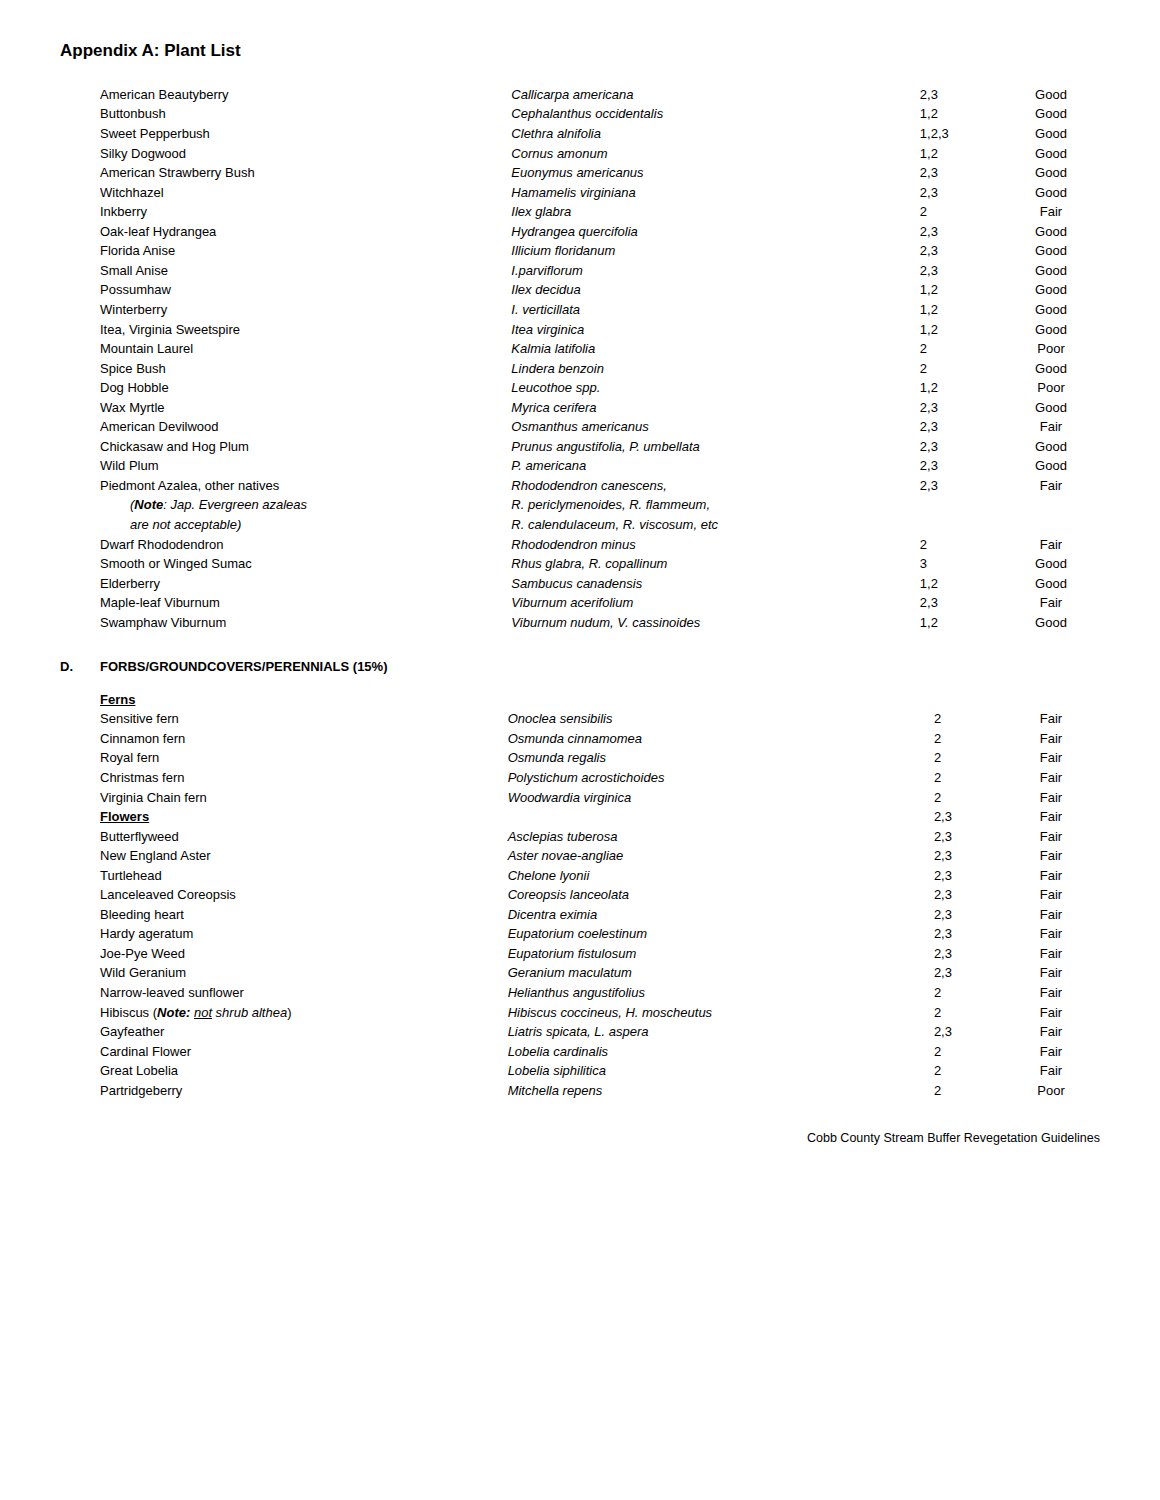Appendix A: Plant List
| American Beautyberry | Callicarpa americana | 2,3 | Good |
| Buttonbush | Cephalanthus occidentalis | 1,2 | Good |
| Sweet Pepperbush | Clethra alnifolia | 1,2,3 | Good |
| Silky Dogwood | Cornus amonum | 1,2 | Good |
| American Strawberry Bush | Euonymus americanus | 2,3 | Good |
| Witchhazel | Hamamelis virginiana | 2,3 | Good |
| Inkberry | Ilex glabra | 2 | Fair |
| Oak-leaf Hydrangea | Hydrangea quercifolia | 2,3 | Good |
| Florida Anise | Illicium floridanum | 2,3 | Good |
| Small Anise | I.parviflorum | 2,3 | Good |
| Possumhaw | Ilex decidua | 1,2 | Good |
| Winterberry | I. verticillata | 1,2 | Good |
| Itea, Virginia Sweetspire | Itea virginica | 1,2 | Good |
| Mountain Laurel | Kalmia latifolia | 2 | Poor |
| Spice Bush | Lindera benzoin | 2 | Good |
| Dog Hobble | Leucothoe spp. | 1,2 | Poor |
| Wax Myrtle | Myrica cerifera | 2,3 | Good |
| American Devilwood | Osmanthus americanus | 2,3 | Fair |
| Chickasaw and Hog Plum | Prunus angustifolia, P. umbellata | 2,3 | Good |
| Wild Plum | P. americana | 2,3 | Good |
| Piedmont Azalea, other natives | Rhododendron canescens, | 2,3 | Fair |
| ( Note : Jap. Evergreen azaleas | R. periclymenoides, R. flammeum, | | |
| are not acceptable) | R. calendulaceum, R. viscosum, etc | | |
| Dwarf Rhododendron | Rhododendron minus | 2 | Fair |
| Smooth or Winged Sumac | Rhus glabra, R. copallinum | 3 | Good |
| Elderberry | Sambucus canadensis | 1,2 | Good |
| Maple-leaf Viburnum | Viburnum acerifolium | 2,3 | Fair |
| Swamphaw Viburnum | Viburnum nudum, V. cassinoides | 1,2 | Good |
D. FORBS/GROUNDCOVERS/PERENNIALS (15%)
| Ferns | | | |
| Sensitive fern | Onoclea sensibilis | 2 | Fair |
| Cinnamon fern | Osmunda cinnamomea | 2 | Fair |
| Royal fern | Osmunda regalis | 2 | Fair |
| Christmas fern | Polystichum acrostichoides | 2 | Fair |
| Virginia Chain fern | Woodwardia virginica | 2 | Fair |
| Flowers | | 2,3 | Fair |
| Butterflyweed | Asclepias tuberosa | 2,3 | Fair |
| New England Aster | Aster novae-angliae | 2,3 | Fair |
| Turtlehead | Chelone lyonii | 2,3 | Fair |
| Lanceleaved Coreopsis | Coreopsis lanceolata | 2,3 | Fair |
| Bleeding heart | Dicentra eximia | 2,3 | Fair |
| Hardy ageratum | Eupatorium coelestinum | 2,3 | Fair |
| Joe-Pye Weed | Eupatorium fistulosum | 2,3 | Fair |
| Wild Geranium | Geranium maculatum | 2,3 | Fair |
| Narrow-leaved sunflower | Helianthus angustifolius | 2 | Fair |
| Hibiscus ( Note: not shrub althea ) | Hibiscus coccineus, H. moscheutus | 2 | Fair |
| Gayfeather | Liatris spicata, L. aspera | 2,3 | Fair |
| Cardinal Flower | Lobelia cardinalis | 2 | Fair |
| Great Lobelia | Lobelia siphilitica | 2 | Fair |
| Partridgeberry | Mitchella repens | 2 | Poor |
Cobb County Stream Buffer Revegetation Guidelines